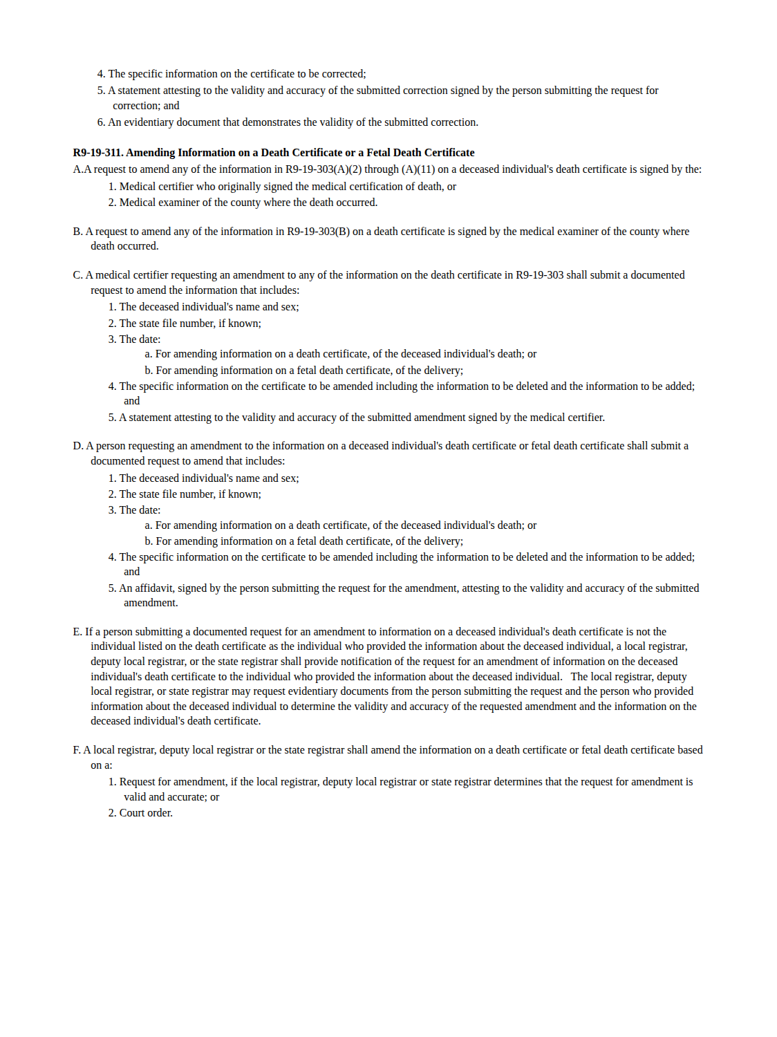4. The specific information on the certificate to be corrected;
5. A statement attesting to the validity and accuracy of the submitted correction signed by the person submitting the request for correction; and
6. An evidentiary document that demonstrates the validity of the submitted correction.
R9-19-311. Amending Information on a Death Certificate or a Fetal Death Certificate
A.A request to amend any of the information in R9-19-303(A)(2) through (A)(11) on a deceased individual's death certificate is signed by the:
1. Medical certifier who originally signed the medical certification of death, or
2. Medical examiner of the county where the death occurred.
B. A request to amend any of the information in R9-19-303(B) on a death certificate is signed by the medical examiner of the county where death occurred.
C. A medical certifier requesting an amendment to any of the information on the death certificate in R9-19-303 shall submit a documented request to amend the information that includes:
1. The deceased individual's name and sex;
2. The state file number, if known;
3. The date:
a. For amending information on a death certificate, of the deceased individual's death; or
b. For amending information on a fetal death certificate, of the delivery;
4. The specific information on the certificate to be amended including the information to be deleted and the information to be added; and
5. A statement attesting to the validity and accuracy of the submitted amendment signed by the medical certifier.
D. A person requesting an amendment to the information on a deceased individual's death certificate or fetal death certificate shall submit a documented request to amend that includes:
1. The deceased individual's name and sex;
2. The state file number, if known;
3. The date:
a. For amending information on a death certificate, of the deceased individual's death; or
b. For amending information on a fetal death certificate, of the delivery;
4. The specific information on the certificate to be amended including the information to be deleted and the information to be added; and
5. An affidavit, signed by the person submitting the request for the amendment, attesting to the validity and accuracy of the submitted amendment.
E. If a person submitting a documented request for an amendment to information on a deceased individual's death certificate is not the individual listed on the death certificate as the individual who provided the information about the deceased individual, a local registrar, deputy local registrar, or the state registrar shall provide notification of the request for an amendment of information on the deceased individual's death certificate to the individual who provided the information about the deceased individual. The local registrar, deputy local registrar, or state registrar may request evidentiary documents from the person submitting the request and the person who provided information about the deceased individual to determine the validity and accuracy of the requested amendment and the information on the deceased individual's death certificate.
F. A local registrar, deputy local registrar or the state registrar shall amend the information on a death certificate or fetal death certificate based on a:
1. Request for amendment, if the local registrar, deputy local registrar or state registrar determines that the request for amendment is valid and accurate; or
2. Court order.